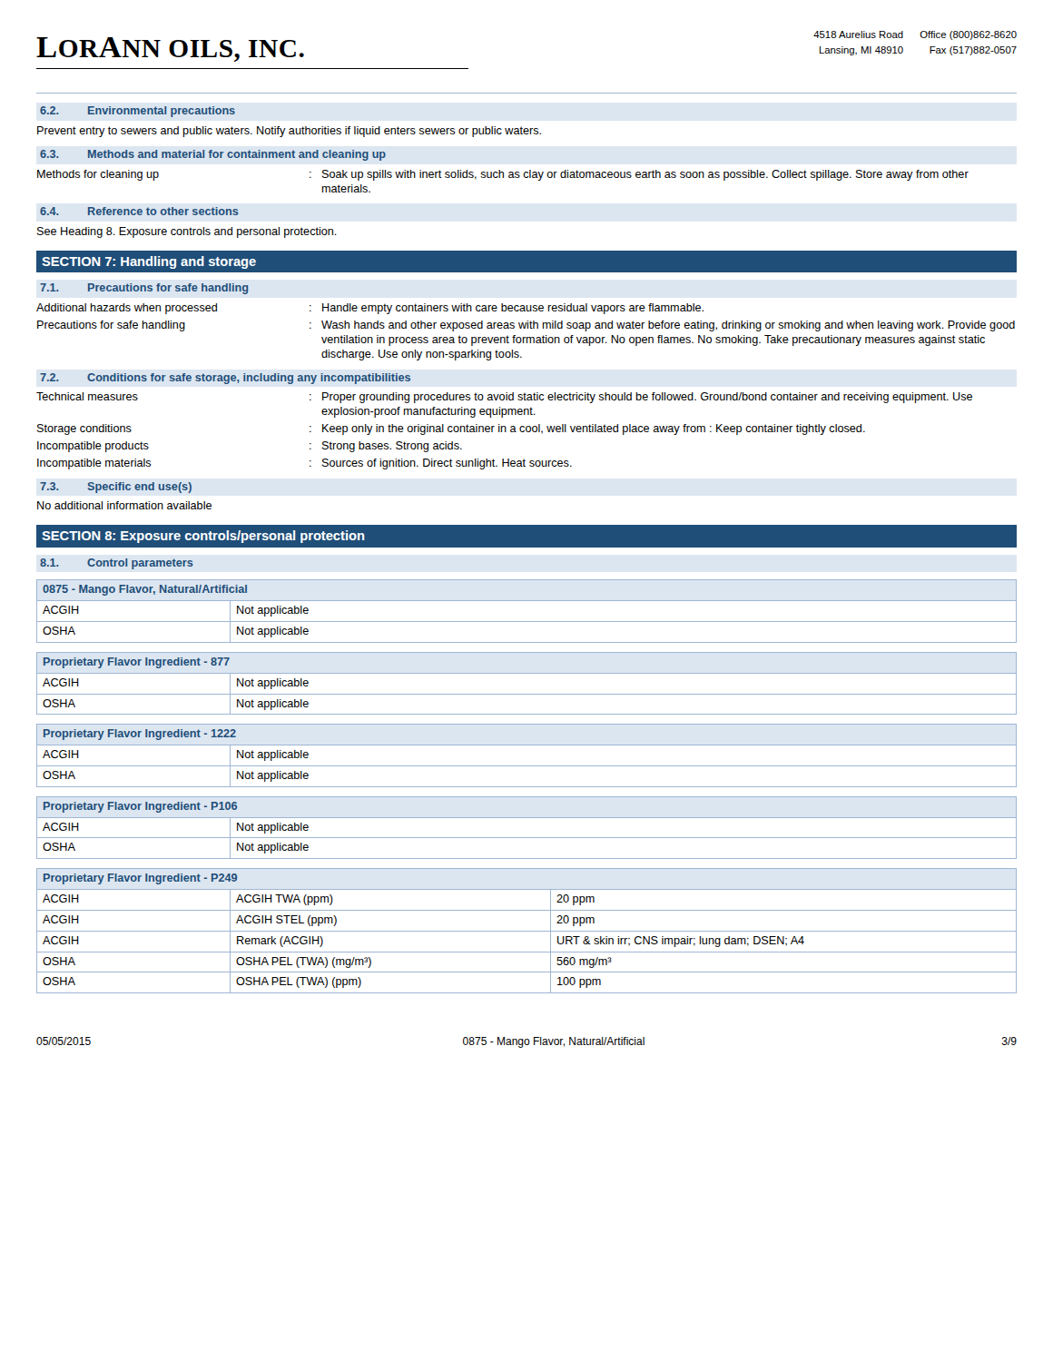LORANN OILS, INC.
| 4518 Aurelius Road | Office (800)862-8620 |
| Lansing, MI 48910 | Fax (517)882-0507 |
6.2. Environmental precautions
Prevent entry to sewers and public waters. Notify authorities if liquid enters sewers or public waters.
6.3. Methods and material for containment and cleaning up
Methods for cleaning up
:
Soak up spills with inert solids, such as clay or diatomaceous earth as soon as possible. Collect spillage. Store away from other materials.
6.4. Reference to other sections
See Heading 8. Exposure controls and personal protection.
SECTION 7: Handling and storage
7.1. Precautions for safe handling
Additional hazards when processed
:
Handle empty containers with care because residual vapors are flammable.
Precautions for safe handling
:
Wash hands and other exposed areas with mild soap and water before eating, drinking or smoking and when leaving work. Provide good ventilation in process area to prevent formation of vapor. No open flames. No smoking. Take precautionary measures against static discharge. Use only non-sparking tools.
7.2. Conditions for safe storage, including any incompatibilities
Technical measures
:
Proper grounding procedures to avoid static electricity should be followed. Ground/bond container and receiving equipment. Use explosion-proof manufacturing equipment.
Storage conditions
:
Keep only in the original container in a cool, well ventilated place away from : Keep container tightly closed.
Incompatible products
:
Strong bases. Strong acids.
Incompatible materials
:
Sources of ignition. Direct sunlight. Heat sources.
7.3. Specific end use(s)
No additional information available
SECTION 8: Exposure controls/personal protection
8.1. Control parameters
| 0875 - Mango Flavor, Natural/Artificial |
| --- |
| ACGIH | Not applicable |
| OSHA | Not applicable |
| Proprietary Flavor Ingredient - 877 |
| --- |
| ACGIH | Not applicable |
| OSHA | Not applicable |
| Proprietary Flavor Ingredient - 1222 |
| --- |
| ACGIH | Not applicable |
| OSHA | Not applicable |
| Proprietary Flavor Ingredient - P106 |
| --- |
| ACGIH | Not applicable |
| OSHA | Not applicable |
| Proprietary Flavor Ingredient - P249 |
| --- |
| ACGIH | ACGIH TWA (ppm) | 20 ppm |
| ACGIH | ACGIH STEL (ppm) | 20 ppm |
| ACGIH | Remark (ACGIH) | URT & skin irr; CNS impair; lung dam; DSEN; A4 |
| OSHA | OSHA PEL (TWA) (mg/m³) | 560 mg/m³ |
| OSHA | OSHA PEL (TWA) (ppm) | 100 ppm |
05/05/2015
0875 - Mango Flavor, Natural/Artificial
3/9